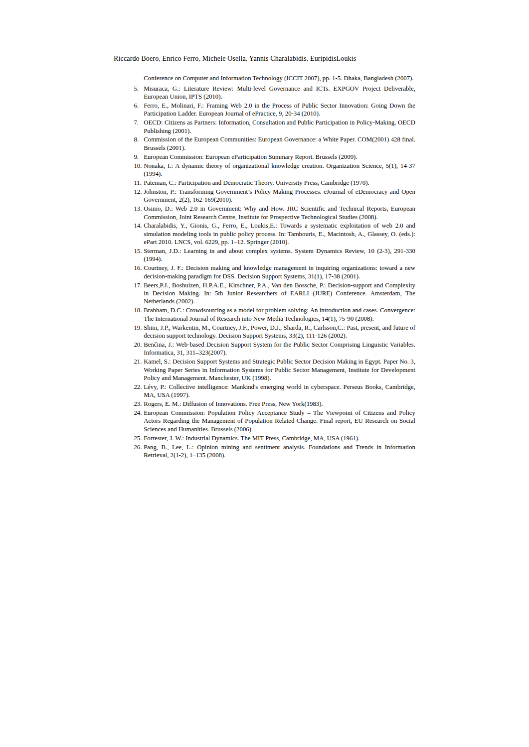Riccardo Boero, Enrico Ferro, Michele Osella, Yannis Charalabidis, EuripidisLoukis
Conference on Computer and Information Technology (ICCIT 2007), pp. 1-5. Dhaka, Bangladesh (2007).
Misuraca, G.: Literature Review: Multi-level Governance and ICTs. EXPGOV Project Deliverable, European Union, IPTS (2010).
Ferro, E., Molinari, F.: Framing Web 2.0 in the Process of Public Sector Innovation: Going Down the Participation Ladder. European Journal of ePractice, 9, 20-34 (2010).
OECD: Citizens as Partners: Information, Consultation and Public Participation in Policy-Making. OECD Publishing (2001).
Commission of the European Communities: European Governance: a White Paper. COM(2001) 428 final. Brussels (2001).
European Commission: European eParticipation Summary Report. Brussels (2009).
Nonaka, I.: A dynamic theory of organizational knowledge creation. Organization Science, 5(1), 14-37 (1994).
Pateman, C.: Participation and Democratic Theory. University Press, Cambridge (1970).
Johnston, P.: Transforming Government’s Policy-Making Processes. eJournal of eDemocracy and Open Government, 2(2), 162-169(2010).
Osimo, D.: Web 2.0 in Government: Why and How. JRC Scientific and Technical Reports, European Commission, Joint Research Centre, Institute for Prospective Technological Studies (2008).
Charalabidis, Y., Gionis, G., Ferro, E., Loukis,E.: Towards a systematic exploitation of web 2.0 and simulation modeling tools in public policy process. In: Tambouris, E., Macintosh, A., Glassey, O. (eds.): ePart 2010. LNCS, vol. 6229, pp. 1–12. Springer (2010).
Sterman, J.D.: Learning in and about complex systems. System Dynamics Review, 10 (2-3), 291-330 (1994).
Courtney, J. F.: Decision making and knowledge management in inquiring organizations: toward a new decision-making paradigm for DSS. Decision Support Systems, 31(1), 17-38 (2001).
Beers,P.J., Boshuizen, H.P.A.E., Kirschner, P.A., Van den Bossche, P.: Decision-support and Complexity in Decision Making. In: 5th Junior Researchers of EARLI (JURE) Conference. Amsterdam, The Netherlands (2002).
Brabham, D.C.: Crowdsourcing as a model for problem solving: An introduction and cases. Convergence: The International Journal of Research into New Media Technologies, 14(1), 75-90 (2008).
Shim, J.P., Warkentin, M., Courtney, J.F., Power, D.J., Sharda, R., Carlsson,C.: Past, present, and future of decision support technology. Decision Support Systems, 33(2), 111-126 (2002).
Benčina, J.: Web-based Decision Support System for the Public Sector Comprising Linguistic Variables. Informatica, 31, 311–323(2007).
Kamel, S.: Decision Support Systems and Strategic Public Sector Decision Making in Egypt. Paper No. 3, Working Paper Series in Information Systems for Public Sector Management, Institute for Development Policy and Management. Manchester, UK (1998).
Lévy, P.: Collective intelligence: Mankind's emerging world in cyberspace. Perseus Books, Cambridge, MA, USA (1997).
Rogers, E. M.: Diffusion of Innovations. Free Press, New York(1983).
European Commission: Population Policy Acceptance Study – The Viewpoint of Citizens and Policy Actors Regarding the Management of Population Related Change. Final report, EU Research on Social Sciences and Humanities. Brussels (2006).
Forrester, J. W.: Industrial Dynamics. The MIT Press, Cambridge, MA, USA (1961).
Pang, B., Lee, L.: Opinion mining and sentiment analysis. Foundations and Trends in Information Retrieval, 2(1-2), 1–135 (2008).